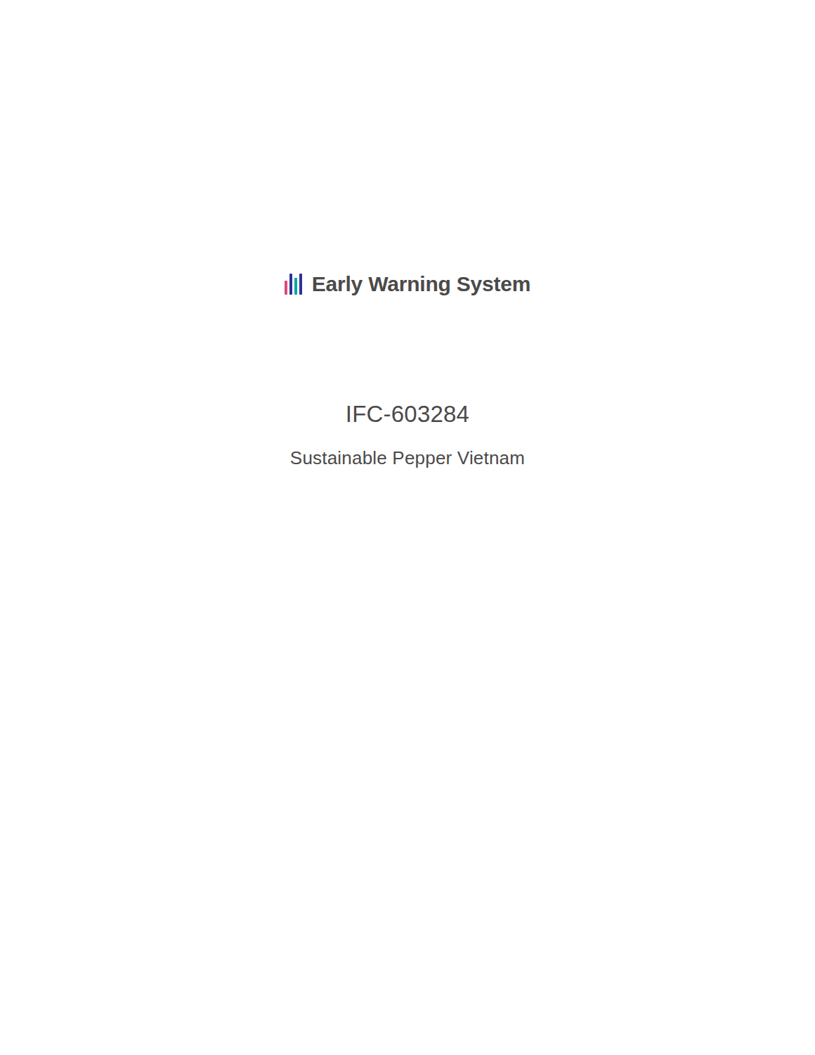Early Warning System
IFC-603284
Sustainable Pepper Vietnam